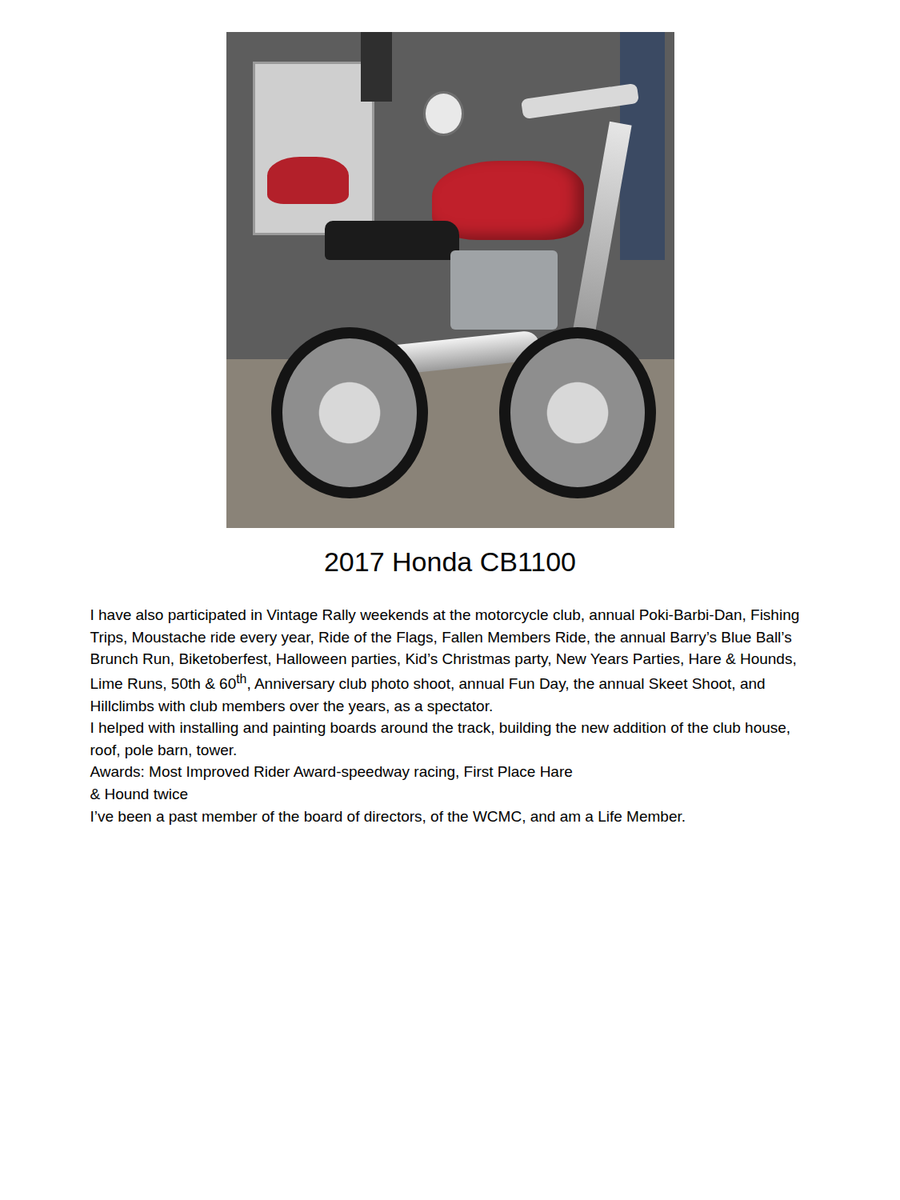2017 Honda CB1100
I have also participated in Vintage Rally weekends at the motorcycle club, annual Poki-Barbi-Dan, Fishing Trips, Moustache ride every year, Ride of the Flags, Fallen Members Ride, the annual Barry’s Blue Ball’s Brunch Run, Biketoberfest, Halloween parties, Kid’s Christmas party, New Years Parties, Hare & Hounds, Lime Runs, 50th & 60th, Anniversary club photo shoot, annual Fun Day, the annual Skeet Shoot, and Hillclimbs with club members over the years, as a spectator.
I helped with installing and painting boards around the track, building the new addition of the club house, roof, pole barn, tower.
Awards: Most Improved Rider Award-speedway racing, First Place Hare
& Hound twice
I’ve been a past member of the board of directors, of the WCMC, and am a Life Member.